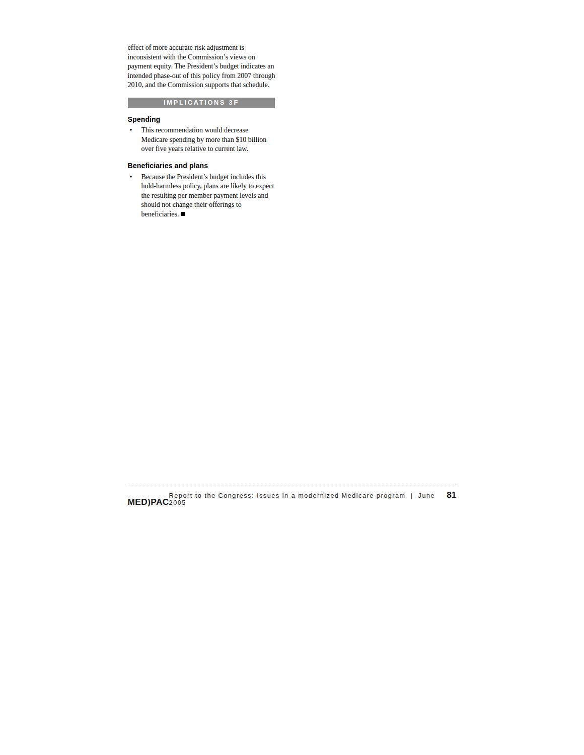effect of more accurate risk adjustment is inconsistent with the Commission’s views on payment equity. The President’s budget indicates an intended phase-out of this policy from 2007 through 2010, and the Commission supports that schedule.
IMPLICATIONS 3F
Spending
This recommendation would decrease Medicare spending by more than $10 billion over five years relative to current law.
Beneficiaries and plans
Because the President’s budget includes this hold-harmless policy, plans are likely to expect the resulting per member payment levels and should not change their offerings to beneficiaries.
MED) PAC
Report to the Congress: Issues in a modernized Medicare program | June 2005
81